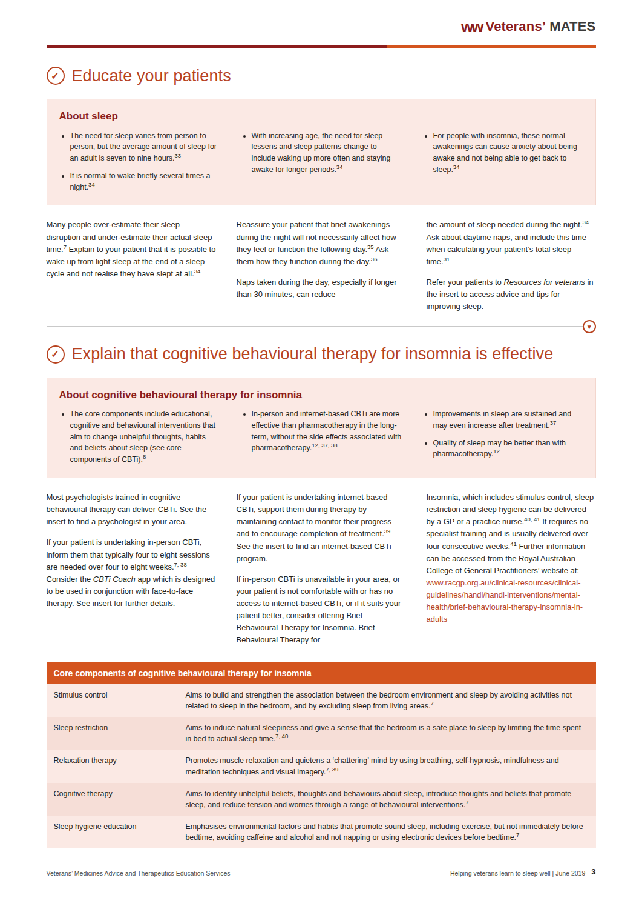ww Veterans’MATES
✓Educate your patients
About sleep
The need for sleep varies from person to person, but the average amount of sleep for an adult is seven to nine hours.33
It is normal to wake briefly several times a night.34
With increasing age, the need for sleep lessens and sleep patterns change to include waking up more often and staying awake for longer periods.34
For people with insomnia, these normal awakenings can cause anxiety about being awake and not being able to get back to sleep.34
Many people over-estimate their sleep disruption and under-estimate their actual sleep time.7 Explain to your patient that it is possible to wake up from light sleep at the end of a sleep cycle and not realise they have slept at all.34
Reassure your patient that brief awakenings during the night will not necessarily affect how they feel or function the following day.35 Ask them how they function during the day.36
Naps taken during the day, especially if longer than 30 minutes, can reduce
the amount of sleep needed during the night.34 Ask about daytime naps, and include this time when calculating your patient’s total sleep time.31
Refer your patients to Resources for veterans in the insert to access advice and tips for improving sleep.
▾
✓Explain that cognitive behavioural therapy for insomnia is effective
About cognitive behavioural therapy for insomnia
The core components include educational, cognitive and behavioural interventions that aim to change unhelpful thoughts, habits and beliefs about sleep (see core components of CBTi).8
In-person and internet-based CBTi are more effective than pharmacotherapy in the long-term, without the side effects associated with pharmacotherapy.12, 37, 38
Improvements in sleep are sustained and may even increase after treatment.37
Quality of sleep may be better than with pharmacotherapy.12
Most psychologists trained in cognitive behavioural therapy can deliver CBTi. See the insert to find a psychologist in your area.
If your patient is undertaking in-person CBTi, inform them that typically four to eight sessions are needed over four to eight weeks.7, 38 Consider the CBTi Coach app which is designed to be used in conjunction with face-to-face therapy. See insert for further details.
If your patient is undertaking internet-based CBTi, support them during therapy by maintaining contact to monitor their progress and to encourage completion of treatment.39 See the insert to find an internet-based CBTi program.
If in-person CBTi is unavailable in your area, or your patient is not comfortable with or has no access to internet-based CBTi, or if it suits your patient better, consider offering Brief Behavioural Therapy for Insomnia. Brief Behavioural Therapy for
Insomnia, which includes stimulus control, sleep restriction and sleep hygiene can be delivered by a GP or a practice nurse.40, 41 It requires no specialist training and is usually delivered over four consecutive weeks.41 Further information can be accessed from the Royal Australian College of General Practitioners’ website at: www.racgp.org.au/clinical-resources/clinical-guidelines/handi/handi-interventions/mental-health/brief-behavioural-therapy-insomnia-in-adults
Core components of cognitive behavioural therapy for insomnia
| Stimulus control | Aims to build and strengthen the association between the bedroom environment and sleep by avoiding activities not related to sleep in the bedroom, and by excluding sleep from living areas. 7 |
| Sleep restriction | Aims to induce natural sleepiness and give a sense that the bedroom is a safe place to sleep by limiting the time spent in bed to actual sleep time. 7, 40 |
| Relaxation therapy | Promotes muscle relaxation and quietens a ‘chattering’ mind by using breathing, self-hypnosis, mindfulness and meditation techniques and visual imagery. 7, 39 |
| Cognitive therapy | Aims to identify unhelpful beliefs, thoughts and behaviours about sleep, introduce thoughts and beliefs that promote sleep, and reduce tension and worries through a range of behavioural interventions. 7 |
| Sleep hygiene education | Emphasises environmental factors and habits that promote sound sleep, including exercise, but not immediately before bedtime, avoiding caffeine and alcohol and not napping or using electronic devices before bedtime. 7 |
Veterans’ Medicines Advice and Therapeutics Education Services
Helping veterans learn to sleep well | June 2019 3